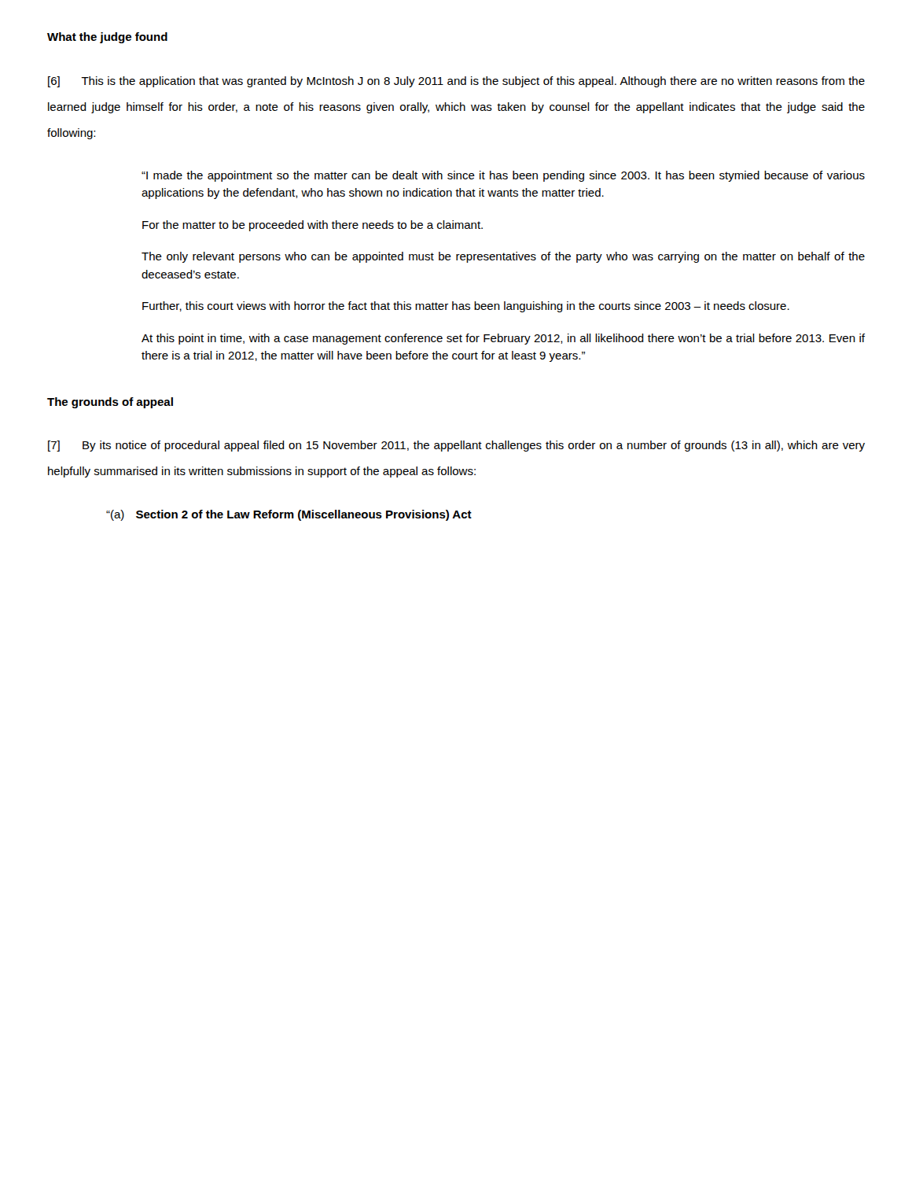What the judge found
[6] This is the application that was granted by McIntosh J on 8 July 2011 and is the subject of this appeal. Although there are no written reasons from the learned judge himself for his order, a note of his reasons given orally, which was taken by counsel for the appellant indicates that the judge said the following:
“I made the appointment so the matter can be dealt with since it has been pending since 2003. It has been stymied because of various applications by the defendant, who has shown no indication that it wants the matter tried.
For the matter to be proceeded with there needs to be a claimant.
The only relevant persons who can be appointed must be representatives of the party who was carrying on the matter on behalf of the deceased’s estate.
Further, this court views with horror the fact that this matter has been languishing in the courts since 2003 – it needs closure.
At this point in time, with a case management conference set for February 2012, in all likelihood there won’t be a trial before 2013. Even if there is a trial in 2012, the matter will have been before the court for at least 9 years.”
The grounds of appeal
[7] By its notice of procedural appeal filed on 15 November 2011, the appellant challenges this order on a number of grounds (13 in all), which are very helpfully summarised in its written submissions in support of the appeal as follows:
“(a) Section 2 of the Law Reform (Miscellaneous Provisions) Act